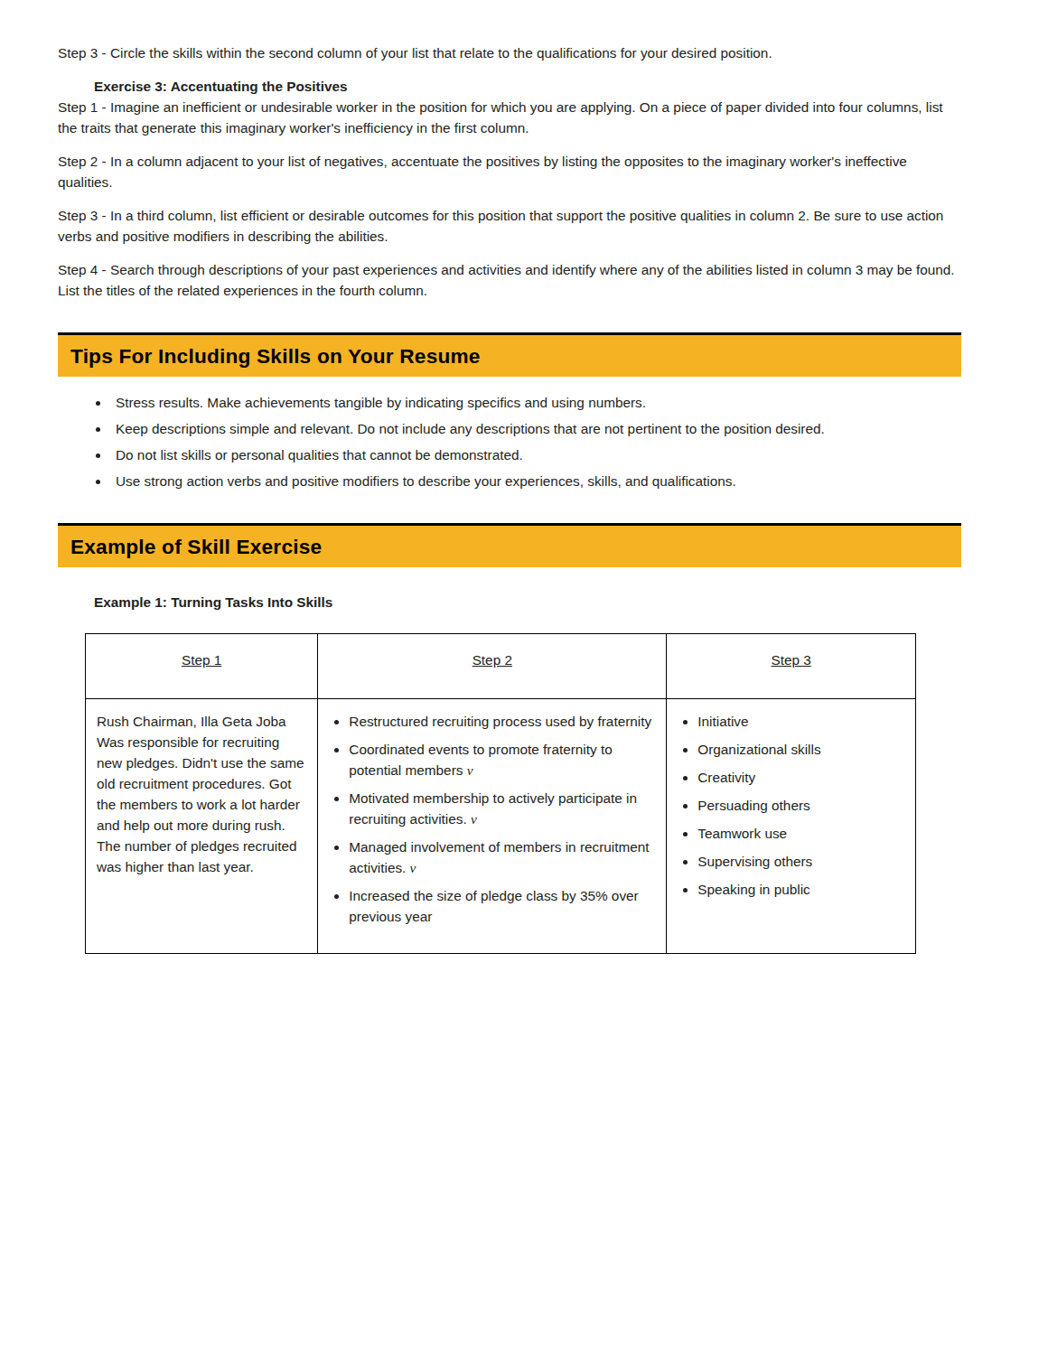Step 3 - Circle the skills within the second column of your list that relate to the qualifications for your desired position.
Exercise 3: Accentuating the Positives
Step 1 - Imagine an inefficient or undesirable worker in the position for which you are applying. On a piece of paper divided into four columns, list the traits that generate this imaginary worker's inefficiency in the first column.
Step 2 - In a column adjacent to your list of negatives, accentuate the positives by listing the opposites to the imaginary worker's ineffective qualities.
Step 3 - In a third column, list efficient or desirable outcomes for this position that support the positive qualities in column 2. Be sure to use action verbs and positive modifiers in describing the abilities.
Step 4 - Search through descriptions of your past experiences and activities and identify where any of the abilities listed in column 3 may be found. List the titles of the related experiences in the fourth column.
Tips For Including Skills on Your Resume
Stress results. Make achievements tangible by indicating specifics and using numbers.
Keep descriptions simple and relevant. Do not include any descriptions that are not pertinent to the position desired.
Do not list skills or personal qualities that cannot be demonstrated.
Use strong action verbs and positive modifiers to describe your experiences, skills, and qualifications.
Example of Skill Exercise
Example 1: Turning Tasks Into Skills
| Step 1 | Step 2 | Step 3 |
| --- | --- | --- |
| Rush Chairman, Illa Geta Joba Was responsible for recruiting new pledges. Didn't use the same old recruitment procedures. Got the members to work a lot harder and help out more during rush. The number of pledges recruited was higher than last year. | Restructured recruiting process used by fraternity Coordinated events to promote fraternity to potential members ν Motivated membership to actively participate in recruiting activities. ν Managed involvement of members in recruitment activities. ν Increased the size of pledge class by 35% over previous year | Initiative Organizational skills Creativity Persuading others Teamwork use Supervising others Speaking in public |